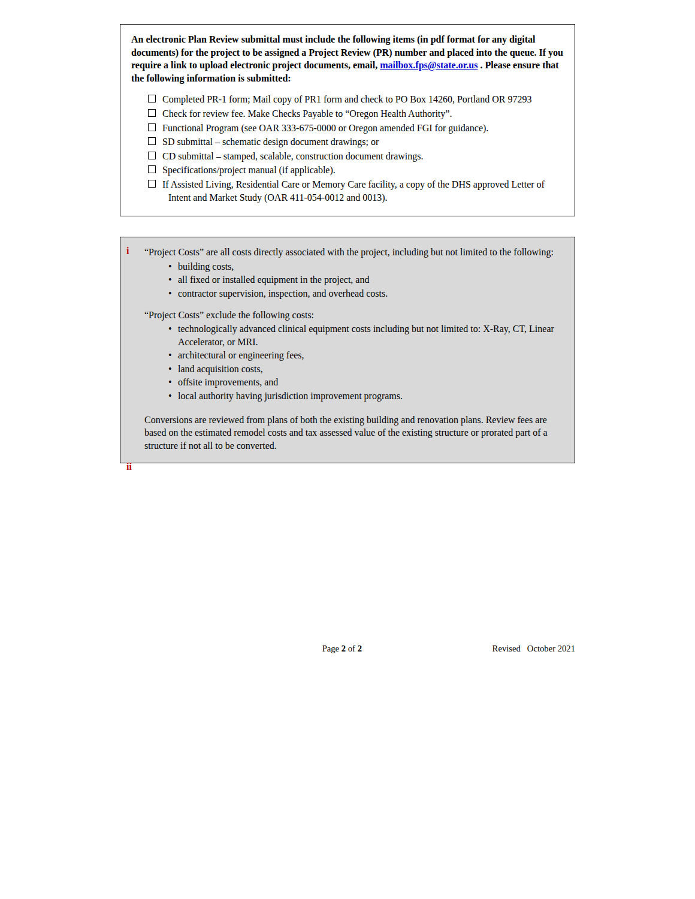An electronic Plan Review submittal must include the following items (in pdf format for any digital documents) for the project to be assigned a Project Review (PR) number and placed into the queue. If you require a link to upload electronic project documents, email, mailbox.fps@state.or.us . Please ensure that the following information is submitted:
Completed PR-1 form; Mail copy of PR1 form and check to PO Box 14260, Portland OR 97293
Check for review fee. Make Checks Payable to “Oregon Health Authority”.
Functional Program (see OAR 333-675-0000 or Oregon amended FGI for guidance).
SD submittal – schematic design document drawings; or
CD submittal – stamped, scalable, construction document drawings.
Specifications/project manual (if applicable).
If Assisted Living, Residential Care or Memory Care facility, a copy of the DHS approved Letter ofIntent and Market Study (OAR 411-054-0012 and 0013).
i ii
“Project Costs” are all costs directly associated with the project, including but not limited to the following:
building costs,
all fixed or installed equipment in the project, and
contractor supervision, inspection, and overhead costs.
“Project Costs” exclude the following costs:
technologically advanced clinical equipment costs including but not limited to: X-Ray, CT, Linear Accelerator, or MRI.
architectural or engineering fees,
land acquisition costs,
offsite improvements, and
local authority having jurisdiction improvement programs.
Conversions are reviewed from plans of both the existing building and renovation plans. Review fees are based on the estimated remodel costs and tax assessed value of the existing structure or prorated part of a structure if not all to be converted.
Page 2 of 2
Revised October 2021